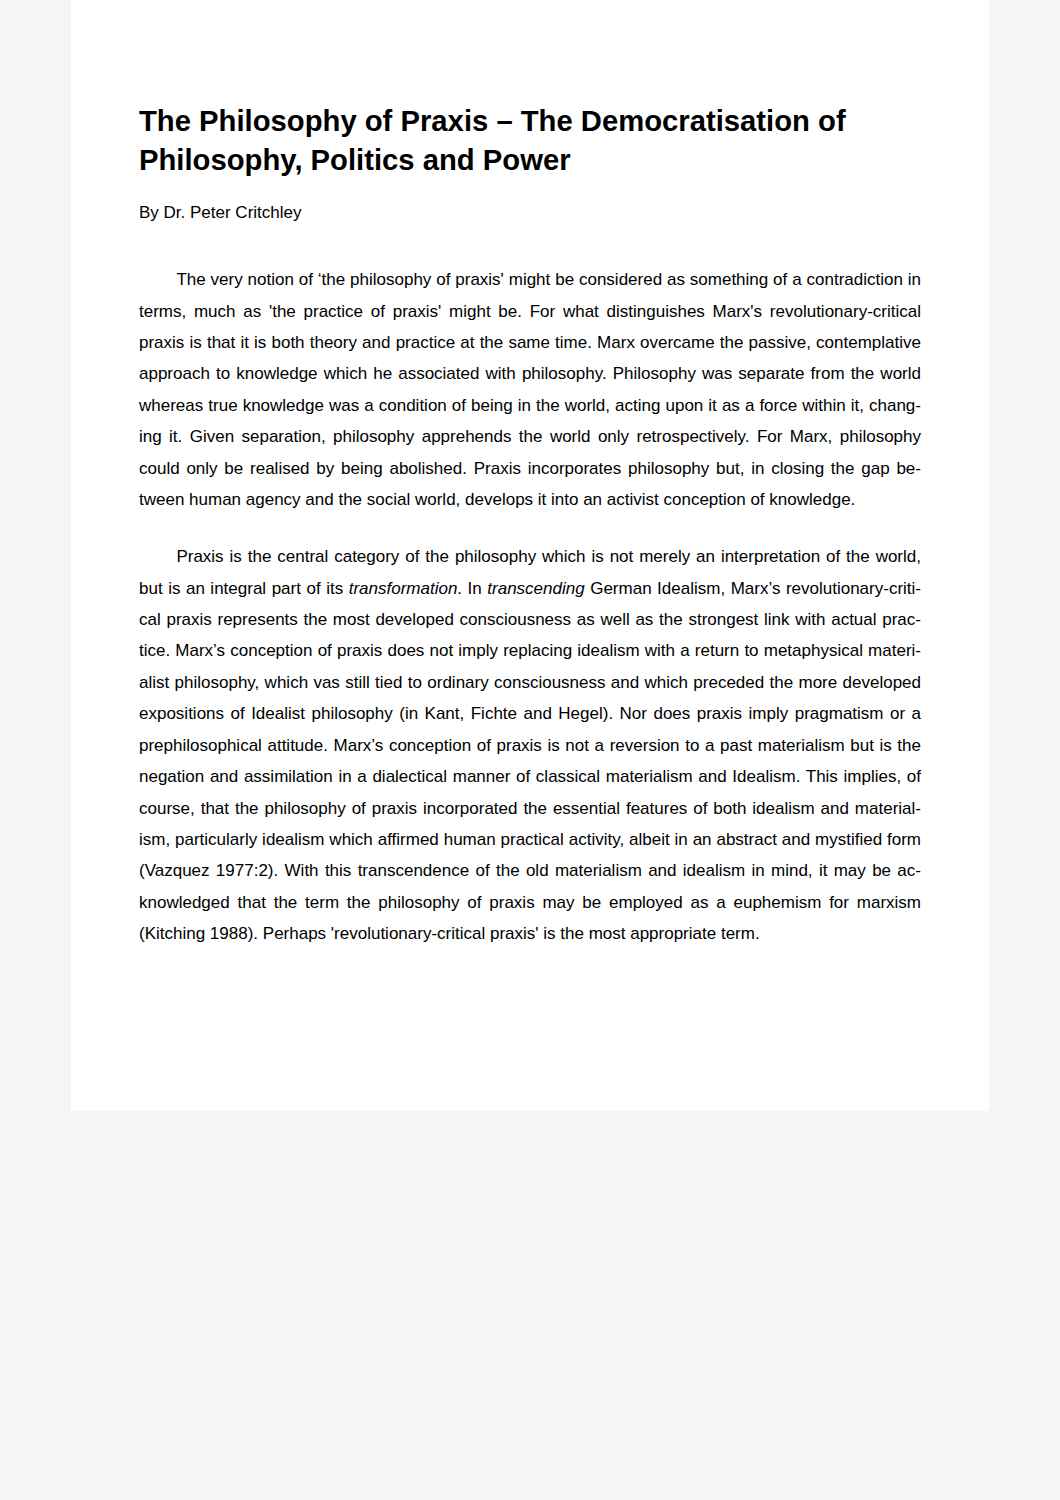The Philosophy of Praxis – The Democratisation of Philosophy, Politics and Power
By Dr. Peter Critchley
The very notion of ‘the philosophy of praxis' might be considered as something of a contradiction in terms, much as 'the practice of praxis' might be. For what distinguishes Marx's revolutionary-critical praxis is that it is both theory and practice at the same time. Marx overcame the passive, contemplative approach to knowledge which he associated with philosophy. Philosophy was separate from the world whereas true knowledge was a condition of being in the world, acting upon it as a force within it, changing it. Given separation, philosophy apprehends the world only retrospectively. For Marx, philosophy could only be realised by being abolished. Praxis incorporates philosophy but, in closing the gap between human agency and the social world, develops it into an activist conception of knowledge.
Praxis is the central category of the philosophy which is not merely an interpretation of the world, but is an integral part of its transformation. In transcending German Idealism, Marx’s revolutionary-critical praxis represents the most developed consciousness as well as the strongest link with actual practice. Marx’s conception of praxis does not imply replacing idealism with a return to metaphysical materialist philosophy, which vas still tied to ordinary consciousness and which preceded the more developed expositions of Idealist philosophy (in Kant, Fichte and Hegel). Nor does praxis imply pragmatism or a prephilosophical attitude. Marx’s conception of praxis is not a reversion to a past materialism but is the negation and assimilation in a dialectical manner of classical materialism and Idealism. This implies, of course, that the philosophy of praxis incorporated the essential features of both idealism and materialism, particularly idealism which affirmed human practical activity, albeit in an abstract and mystified form (Vazquez 1977:2). With this transcendence of the old materialism and idealism in mind, it may be acknowledged that the term the philosophy of praxis may be employed as a euphemism for marxism (Kitching 1988). Perhaps 'revolutionary-critical praxis' is the most appropriate term.